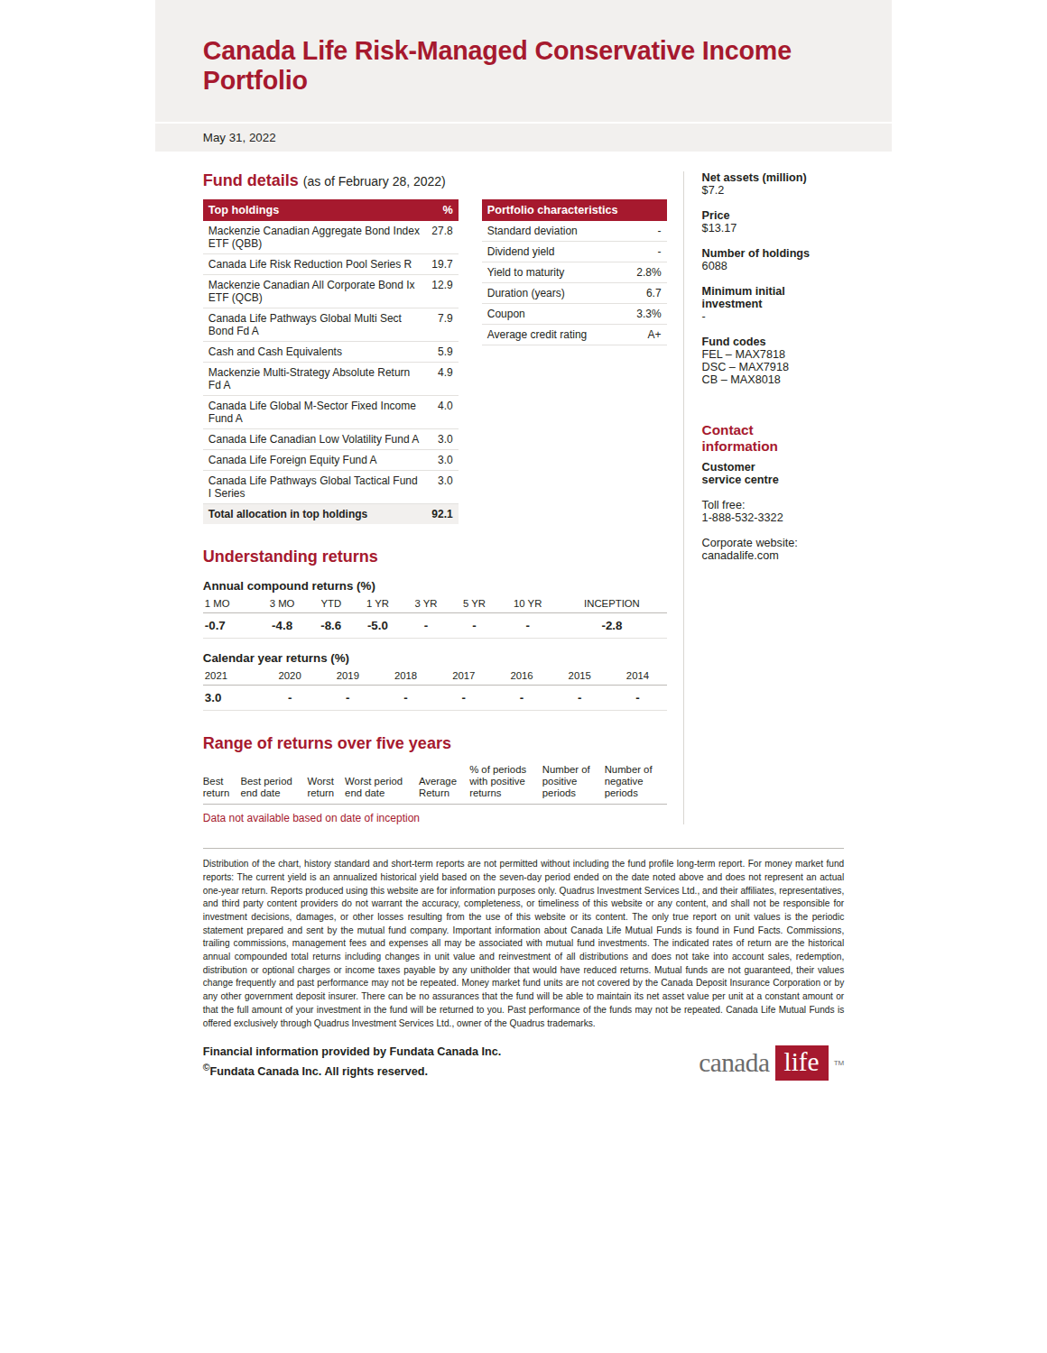Canada Life Risk-Managed Conservative Income Portfolio
May 31, 2022
Fund details (as of February 28, 2022)
| Top holdings | % |
| --- | --- |
| Mackenzie Canadian Aggregate Bond Index ETF (QBB) | 27.8 |
| Canada Life Risk Reduction Pool Series R | 19.7 |
| Mackenzie Canadian All Corporate Bond Ix ETF (QCB) | 12.9 |
| Canada Life Pathways Global Multi Sect Bond Fd A | 7.9 |
| Cash and Cash Equivalents | 5.9 |
| Mackenzie Multi-Strategy Absolute Return Fd A | 4.9 |
| Canada Life Global M-Sector Fixed Income Fund A | 4.0 |
| Canada Life Canadian Low Volatility Fund A | 3.0 |
| Canada Life Foreign Equity Fund A | 3.0 |
| Canada Life Pathways Global Tactical Fund I Series | 3.0 |
| Total allocation in top holdings | 92.1 |
| Portfolio characteristics |
| --- |
| Standard deviation | - |
| Dividend yield | - |
| Yield to maturity | 2.8% |
| Duration (years) | 6.7 |
| Coupon | 3.3% |
| Average credit rating | A+ |
Understanding returns
Annual compound returns (%)
| 1 MO | 3 MO | YTD | 1 YR | 3 YR | 5 YR | 10 YR | INCEPTION |
| --- | --- | --- | --- | --- | --- | --- | --- |
| -0.7 | -4.8 | -8.6 | -5.0 | - | - | - | -2.8 |
Calendar year returns (%)
| 2021 | 2020 | 2019 | 2018 | 2017 | 2016 | 2015 | 2014 |
| --- | --- | --- | --- | --- | --- | --- | --- |
| 3.0 | - | - | - | - | - | - | - |
Range of returns over five years
| Best return | Best period end date | Worst return | Worst period end date | Average Return | % of periods with positive returns | Number of positive periods | Number of negative periods |
| --- | --- | --- | --- | --- | --- | --- | --- |
Data not available based on date of inception
Net assets (million)
$7.2
Price
$13.17
Number of holdings
6088
Minimum initial
investment
-
Fund codes
FEL – MAX7818
DSC – MAX7918
CB – MAX8018
Contact
information
Customer
service centre
Toll free:
1-888-532-3322
Corporate website:
canadalife.com
Distribution of the chart, history standard and short-term reports are not permitted without including the fund profile long-term report. For money market fund reports: The current yield is an annualized historical yield based on the seven-day period ended on the date noted above and does not represent an actual one-year return. Reports produced using this website are for information purposes only. Quadrus Investment Services Ltd., and their affiliates, representatives, and third party content providers do not warrant the accuracy, completeness, or timeliness of this website or any content, and shall not be responsible for investment decisions, damages, or other losses resulting from the use of this website or its content. The only true report on unit values is the periodic statement prepared and sent by the mutual fund company. Important information about Canada Life Mutual Funds is found in Fund Facts. Commissions, trailing commissions, management fees and expenses all may be associated with mutual fund investments. The indicated rates of return are the historical annual compounded total returns including changes in unit value and reinvestment of all distributions and does not take into account sales, redemption, distribution or optional charges or income taxes payable by any unitholder that would have reduced returns. Mutual funds are not guaranteed, their values change frequently and past performance may not be repeated. Money market fund units are not covered by the Canada Deposit Insurance Corporation or by any other government deposit insurer. There can be no assurances that the fund will be able to maintain its net asset value per unit at a constant amount or that the full amount of your investment in the fund will be returned to you. Past performance of the funds may not be repeated. Canada Life Mutual Funds is offered exclusively through Quadrus Investment Services Ltd., owner of the Quadrus trademarks.
Financial information provided by Fundata Canada Inc.
©Fundata Canada Inc. All rights reserved.
canada life TM